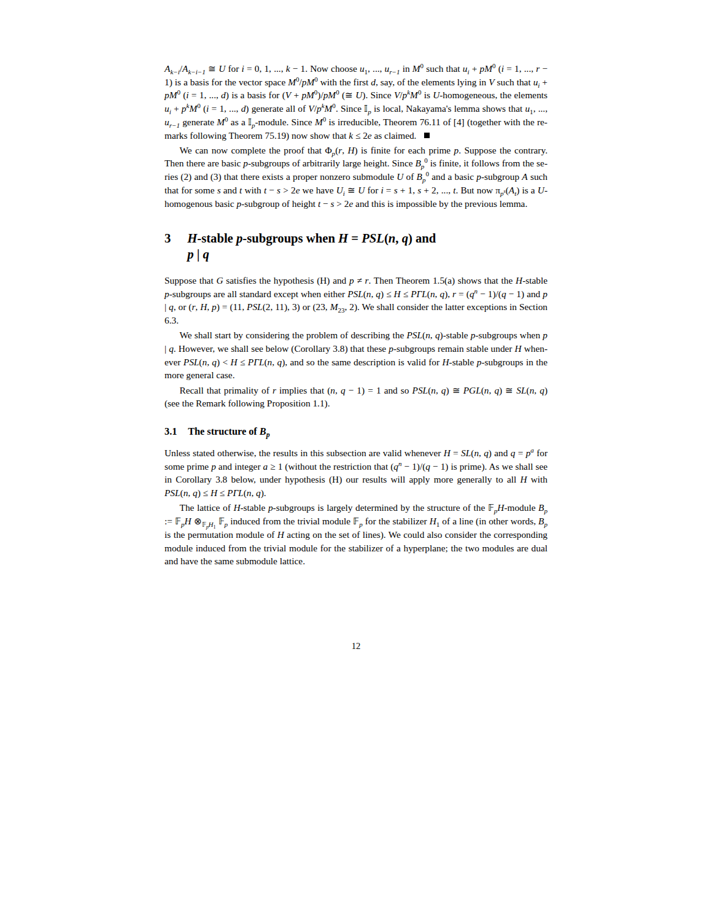Ak−i/Ak−i−1 ≅ U for i = 0, 1, ..., k − 1. Now choose u1, ..., ur−1 in M0 such that ui + pM0 (i = 1, ..., r − 1) is a basis for the vector space M0/pM0 with the first d, say, of the elements lying in V such that ui + pM0 (i = 1, ..., d) is a basis for (V + pM0)/pM0 (≅ U). Since V/pkM0 is U-homogeneous, the elements ui + pkM0 (i = 1, ..., d) generate all of V/pkM0. Since 𝕀p is local, Nakayama's lemma shows that u1, ..., ur−1 generate M0 as a 𝕀p-module. Since M0 is irreducible, Theorem 76.11 of [4] (together with the remarks following Theorem 75.19) now show that k ≤ 2e as claimed.
We can now complete the proof that Φp(r, H) is finite for each prime p. Suppose the contrary. Then there are basic p-subgroups of arbitrarily large height. Since Bp0 is finite, it follows from the series (2) and (3) that there exists a proper nonzero submodule U of Bp0 and a basic p-subgroup A such that for some s and t with t − s > 2e we have Ui ≅ U for i = s + 1, s + 2, ..., t. But now πps(At) is a U-homogenous basic p-subgroup of height t − s > 2e and this is impossible by the previous lemma.
3 H-stable p-subgroups when H = PSL(n, q) and
p | q
Suppose that G satisfies the hypothesis (H) and p ≠ r. Then Theorem 1.5(a) shows that the H-stable p-subgroups are all standard except when either PSL(n, q) ≤ H ≤ PΓL(n, q), r = (qn − 1)/(q − 1) and p | q, or (r, H, p) = (11, PSL(2, 11), 3) or (23, M23, 2). We shall consider the latter exceptions in Section 6.3.
We shall start by considering the problem of describing the PSL(n, q)-stable p-subgroups when p | q. However, we shall see below (Corollary 3.8) that these p-subgroups remain stable under H whenever PSL(n, q) < H ≤ PΓL(n, q), and so the same description is valid for H-stable p-subgroups in the more general case.
Recall that primality of r implies that (n, q − 1) = 1 and so PSL(n, q) ≅ PGL(n, q) ≅ SL(n, q) (see the Remark following Proposition 1.1).
3.1 The structure of Bp
Unless stated otherwise, the results in this subsection are valid whenever H = SL(n, q) and q = pa for some prime p and integer a ≥ 1 (without the restriction that (qn − 1)/(q − 1) is prime). As we shall see in Corollary 3.8 below, under hypothesis (H) our results will apply more generally to all H with PSL(n, q) ≤ H ≤ PΓL(n, q).
The lattice of H-stable p-subgroups is largely determined by the structure of the 𝔽pH-module Bp := 𝔽pH ⊗𝔽pH1 𝔽p induced from the trivial module 𝔽p for the stabilizer H1 of a line (in other words, Bp is the permutation module of H acting on the set of lines). We could also consider the corresponding module induced from the trivial module for the stabilizer of a hyperplane; the two modules are dual and have the same submodule lattice.
12